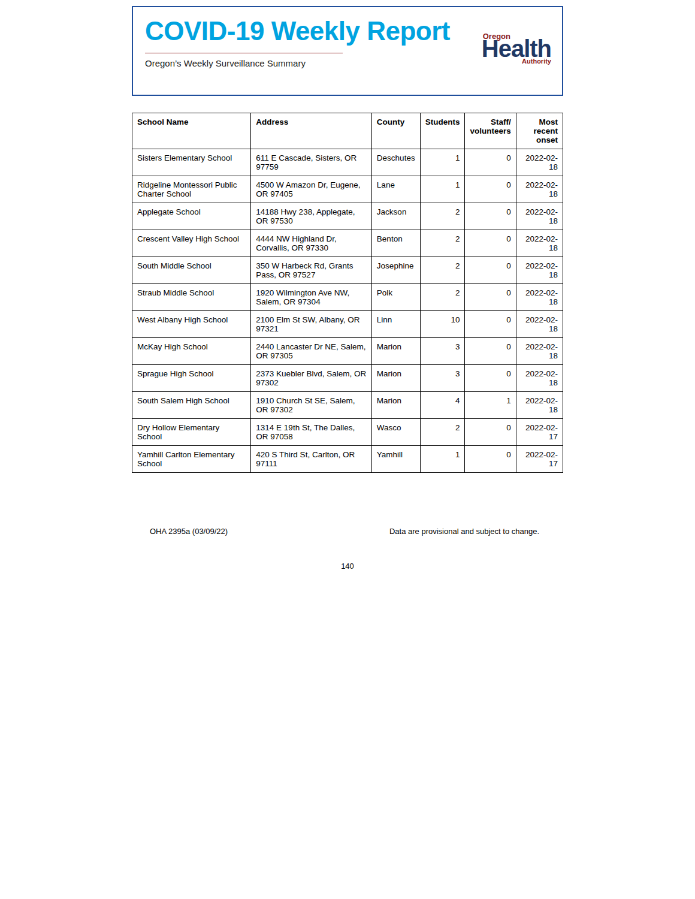COVID-19 Weekly Report
Oregon’s Weekly Surveillance Summary
Oregon Health Authority
| School Name | Address | County | Students | Staff/ volunteers | Most recent onset |
| --- | --- | --- | --- | --- | --- |
| Sisters Elementary School | 611 E Cascade, Sisters, OR 97759 | Deschutes | 1 | 0 | 2022-02-18 |
| Ridgeline Montessori Public Charter School | 4500 W Amazon Dr, Eugene, OR 97405 | Lane | 1 | 0 | 2022-02-18 |
| Applegate School | 14188 Hwy 238, Applegate, OR 97530 | Jackson | 2 | 0 | 2022-02-18 |
| Crescent Valley High School | 4444 NW Highland Dr, Corvallis, OR 97330 | Benton | 2 | 0 | 2022-02-18 |
| South Middle School | 350 W Harbeck Rd, Grants Pass, OR 97527 | Josephine | 2 | 0 | 2022-02-18 |
| Straub Middle School | 1920 Wilmington Ave NW, Salem, OR 97304 | Polk | 2 | 0 | 2022-02-18 |
| West Albany High School | 2100 Elm St SW, Albany, OR 97321 | Linn | 10 | 0 | 2022-02-18 |
| McKay High School | 2440 Lancaster Dr NE, Salem, OR 97305 | Marion | 3 | 0 | 2022-02-18 |
| Sprague High School | 2373 Kuebler Blvd, Salem, OR 97302 | Marion | 3 | 0 | 2022-02-18 |
| South Salem High School | 1910 Church St SE, Salem, OR 97302 | Marion | 4 | 1 | 2022-02-18 |
| Dry Hollow Elementary School | 1314 E 19th St, The Dalles, OR 97058 | Wasco | 2 | 0 | 2022-02-17 |
| Yamhill Carlton Elementary School | 420 S Third St, Carlton, OR 97111 | Yamhill | 1 | 0 | 2022-02-17 |
OHA 2395a (03/09/22) Data are provisional and subject to change.
140